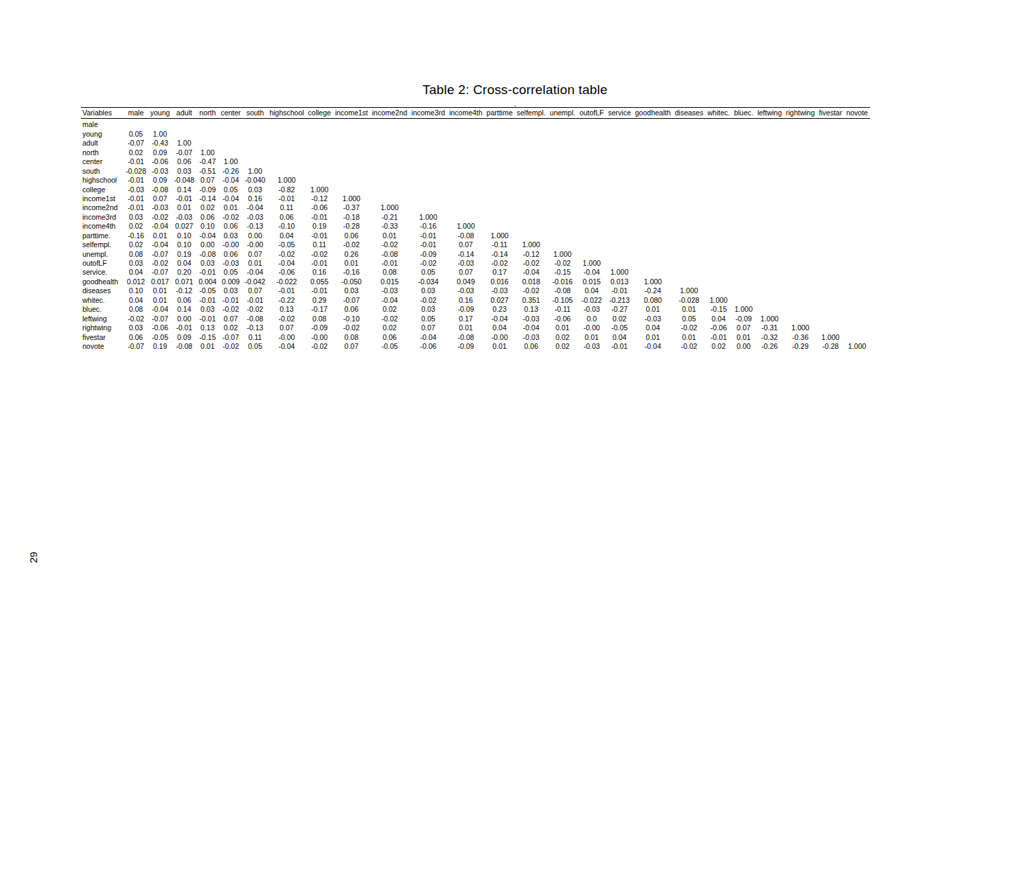Table 2: Cross-correlation table
.
| Variables | male | young | adult | north | center | south | highschool | college | income1st | income2nd | income3rd | income4th | parttime | selfempl. | unempl. | outofLF | service | goodhealth | diseases | whitec. | bluec. | leftwing | rightwing | fivestar | novote |
| --- | --- | --- | --- | --- | --- | --- | --- | --- | --- | --- | --- | --- | --- | --- | --- | --- | --- | --- | --- | --- | --- | --- | --- | --- | --- |
| male | | | | | | | | | | | | | | | | | | | | | | | | | |
| young | 0.05 | 1.00 | | | | | | | | | | | | | | | | | | | | | | | |
| adult | -0.07 | -0.43 | 1.00 | | | | | | | | | | | | | | | | | | | | | | |
| north | 0.02 | 0.09 | -0.07 | 1.00 | | | | | | | | | | | | | | | | | | | | | |
| center | -0.01 | -0.06 | 0.06 | -0.47 | 1.00 | | | | | | | | | | | | | | | | | | | | |
| south | -0.028 | -0.03 | 0.03 | -0.51 | -0.26 | 1.00 | | | | | | | | | | | | | | | | | | | |
| highschool | -0.01 | 0.09 | -0.048 | 0.07 | -0.04 | -0.040 | 1.000 | | | | | | | | | | | | | | | | | | |
| college | -0.03 | -0.08 | 0.14 | -0.09 | 0.05 | 0.03 | -0.82 | 1.000 | | | | | | | | | | | | | | | | | |
| income1st | -0.01 | 0.07 | -0.01 | -0.14 | -0.04 | 0.16 | -0.01 | -0.12 | 1.000 | | | | | | | | | | | | | | | | |
| income2nd | -0.01 | -0.03 | 0.01 | 0.02 | 0.01 | -0.04 | 0.11 | -0.06 | -0.37 | 1.000 | | | | | | | | | | | | | | | |
| income3rd | 0.03 | -0.02 | -0.03 | 0.06 | -0.02 | -0.03 | 0.06 | -0.01 | -0.18 | -0.21 | 1.000 | | | | | | | | | | | | | | |
| income4th | 0.02 | -0.04 | 0.027 | 0.10 | 0.06 | -0.13 | -0.10 | 0.19 | -0.28 | -0.33 | -0.16 | 1.000 | | | | | | | | | | | | | |
| parttime. | -0.16 | 0.01 | 0.10 | -0.04 | 0.03 | 0.00 | 0.04 | -0.01 | 0.06 | 0.01 | -0.01 | -0.08 | 1.000 | | | | | | | | | | | | |
| selfempl. | 0.02 | -0.04 | 0.10 | 0.00 | -0.00 | -0.00 | -0.05 | 0.11 | -0.02 | -0.02 | -0.01 | 0.07 | -0.11 | 1.000 | | | | | | | | | | | |
| unempl. | 0.08 | -0.07 | 0.19 | -0.08 | 0.06 | 0.07 | -0.02 | -0.02 | 0.26 | -0.08 | -0.09 | -0.14 | -0.14 | -0.12 | 1.000 | | | | | | | | | | |
| outofLF | 0.03 | -0.02 | 0.04 | 0.03 | -0.03 | 0.01 | -0.04 | -0.01 | 0.01 | -0.01 | -0.02 | -0.03 | -0.02 | -0.02 | -0.02 | 1.000 | | | | | | | | | |
| service. | 0.04 | -0.07 | 0.20 | -0.01 | 0.05 | -0.04 | -0.06 | 0.16 | -0.16 | 0.08 | 0.05 | 0.07 | 0.17 | -0.04 | -0.15 | -0.04 | 1.000 | | | | | | | | |
| goodhealth | 0.012 | 0.017 | 0.071 | 0.004 | 0.009 | -0.042 | -0.022 | 0.055 | -0.050 | 0.015 | -0.034 | 0.049 | 0.016 | 0.018 | -0.016 | 0.015 | 0.013 | 1.000 | | | | | | | |
| diseases | 0.10 | 0.01 | -0.12 | -0.05 | 0.03 | 0.07 | -0.01 | -0.01 | 0.03 | -0.03 | 0.03 | -0.03 | -0.03 | -0.02 | -0.08 | 0.04 | -0.01 | -0.24 | 1.000 | | | | | | |
| whitec. | 0.04 | 0.01 | 0.06 | -0.01 | -0.01 | -0.01 | -0.22 | 0.29 | -0.07 | -0.04 | -0.02 | 0.16 | 0.027 | 0.351 | -0.105 | -0.022 | -0.213 | 0.080 | -0.028 | 1.000 | | | | | |
| bluec. | 0.08 | -0.04 | 0.14 | 0.03 | -0.02 | -0.02 | 0.13 | -0.17 | 0.06 | 0.02 | 0.03 | -0.09 | 0.23 | 0.13 | -0.11 | -0.03 | -0.27 | 0.01 | 0.01 | -0.15 | 1.000 | | | | |
| leftwing | -0.02 | -0.07 | 0.00 | -0.01 | 0.07 | -0.08 | -0.02 | 0.08 | -0.10 | -0.02 | 0.05 | 0.17 | -0.04 | -0.03 | -0.06 | 0.0 | 0.02 | -0.03 | 0.05 | 0.04 | -0.09 | 1.000 | | | |
| rightwing | 0.03 | -0.06 | -0.01 | 0.13 | 0.02 | -0.13 | 0.07 | -0.09 | -0.02 | 0.02 | 0.07 | 0.01 | 0.04 | -0.04 | 0.01 | -0.00 | -0.05 | 0.04 | -0.02 | -0.06 | 0.07 | -0.31 | 1.000 | | |
| fivestar | 0.06 | -0.05 | 0.09 | -0.15 | -0.07 | 0.11 | -0.00 | -0.00 | 0.08 | 0.06 | -0.04 | -0.08 | -0.00 | -0.03 | 0.02 | 0.01 | 0.04 | 0.01 | 0.01 | -0.01 | 0.01 | -0.32 | -0.36 | 1.000 | |
| novote | -0.07 | 0.19 | -0.08 | 0.01 | -0.02 | 0.05 | -0.04 | -0.02 | 0.07 | -0.05 | -0.06 | -0.09 | 0.01 | 0.06 | 0.02 | -0.03 | -0.01 | -0.04 | -0.02 | 0.02 | 0.00 | -0.26 | -0.29 | -0.28 | 1.000 |
29